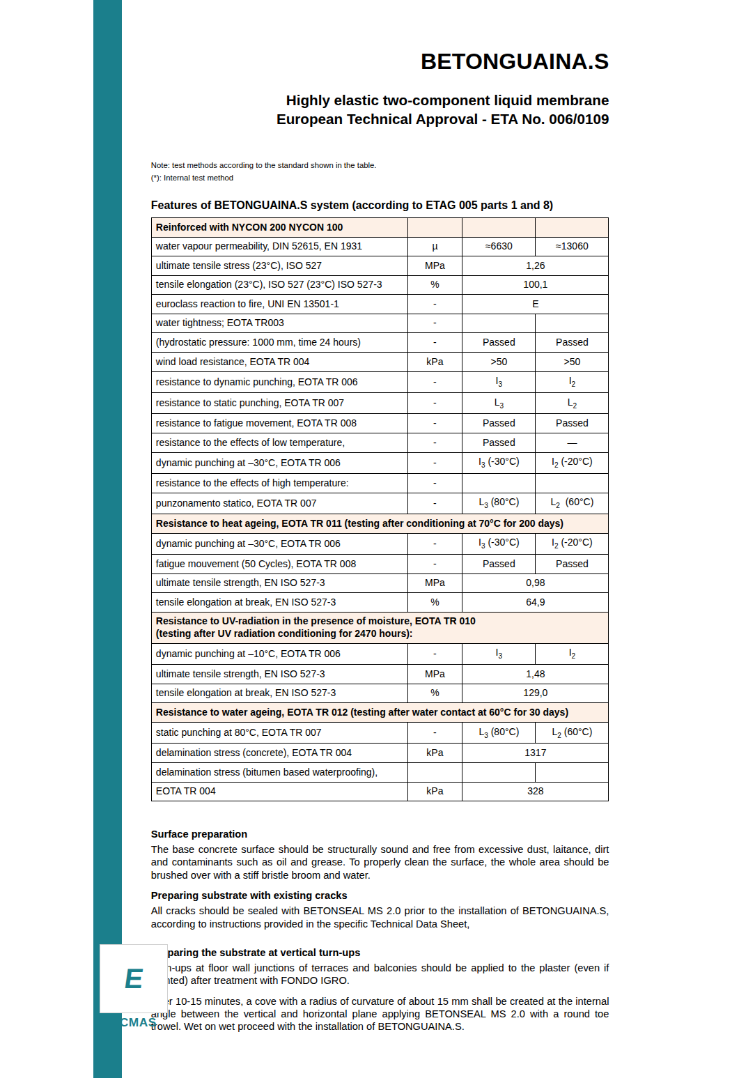E
ECMAS
BETONGUAINA.S
Highly elastic two-component liquid membrane
European Technical Approval - ETA No. 006/0109
Note: test methods according to the standard shown in the table.
(*): Internal test method
Features of BETONGUAINA.S system (according to ETAG 005 parts 1 and 8)
| Reinforced with NYCON 200 NYCON 100 | | | |
| water vapour permeability, DIN 52615, EN 1931 | µ | ≈6630 | ≈13060 |
| ultimate tensile stress (23°C), ISO 527 | MPa | 1,26 |
| tensile elongation (23°C), ISO 527 (23°C) ISO 527-3 | % | 100,1 |
| euroclass reaction to fire, UNI EN 13501-1 | - | E |
| water tightness; EOTA TR003 | - | | |
| (hydrostatic pressure: 1000 mm, time 24 hours) | - | Passed | Passed |
| wind load resistance, EOTA TR 004 | kPa | >50 | >50 |
| resistance to dynamic punching, EOTA TR 006 | - | I 3 | I 2 |
| resistance to static punching, EOTA TR 007 | - | L 3 | L 2 |
| resistance to fatigue movement, EOTA TR 008 | - | Passed | Passed |
| resistance to the effects of low temperature, | - | Passed | — |
| dynamic punching at –30°C, EOTA TR 006 | - | I 3 (-30°C) | I 2 (-20°C) |
| resistance to the effects of high temperature: | - | | |
| punzonamento statico, EOTA TR 007 | - | L 3 (80°C) | L 2 (60°C) |
| Resistance to heat ageing, EOTA TR 011 (testing after conditioning at 70°C for 200 days) |
| dynamic punching at –30°C, EOTA TR 006 | - | I 3 (-30°C) | I 2 (-20°C) |
| fatigue mouvement (50 Cycles), EOTA TR 008 | - | Passed | Passed |
| ultimate tensile strength, EN ISO 527-3 | MPa | 0,98 |
| tensile elongation at break, EN ISO 527-3 | % | 64,9 |
| Resistance to UV-radiation in the presence of moisture, EOTA TR 010 (testing after UV radiation conditioning for 2470 hours): |
| dynamic punching at –10°C, EOTA TR 006 | - | I 3 | I 2 |
| ultimate tensile strength, EN ISO 527-3 | MPa | 1,48 |
| tensile elongation at break, EN ISO 527-3 | % | 129,0 |
| Resistance to water ageing, EOTA TR 012 (testing after water contact at 60°C for 30 days) |
| static punching at 80°C, EOTA TR 007 | - | L 3 (80°C) | L 2 (60°C) |
| delamination stress (concrete), EOTA TR 004 | kPa | 1317 |
| delamination stress (bitumen based waterproofing), | | | |
| EOTA TR 004 | kPa | 328 |
Surface preparation
The base concrete surface should be structurally sound and free from excessive dust, laitance, dirt and contaminants such as oil and grease. To properly clean the surface, the whole area should be brushed over with a stiff bristle broom and water.
Preparing substrate with existing cracks
All cracks should be sealed with BETONSEAL MS 2.0 prior to the installation of BETONGUAINA.S, according to instructions provided in the specific Technical Data Sheet,
Preparing the substrate at vertical turn-ups
Turn-ups at floor wall junctions of terraces and balconies should be applied to the plaster (even if painted) after treatment with FONDO IGRO.
After 10-15 minutes, a cove with a radius of curvature of about 15 mm shall be created at the internal angle between the vertical and horizontal plane applying BETONSEAL MS 2.0 with a round toe trowel. Wet on wet proceed with the installation of BETONGUAINA.S.